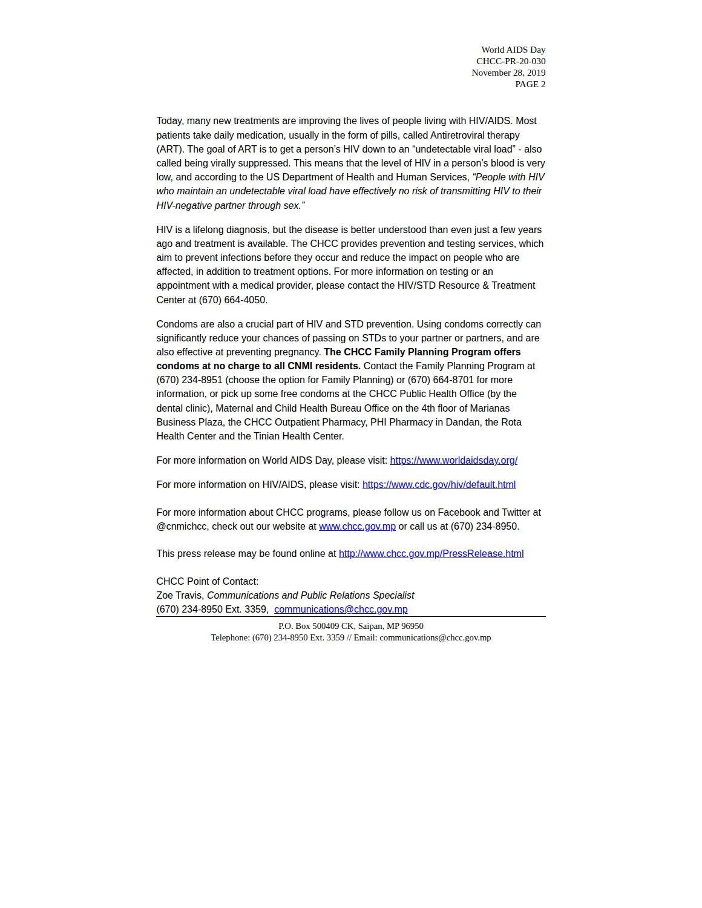World AIDS Day
CHCC-PR-20-030
November 28, 2019
PAGE 2
Today, many new treatments are improving the lives of people living with HIV/AIDS. Most patients take daily medication, usually in the form of pills, called Antiretroviral therapy (ART). The goal of ART is to get a person’s HIV down to an “undetectable viral load” - also called being virally suppressed. This means that the level of HIV in a person’s blood is very low, and according to the US Department of Health and Human Services, “People with HIV who maintain an undetectable viral load have effectively no risk of transmitting HIV to their HIV-negative partner through sex.”
HIV is a lifelong diagnosis, but the disease is better understood than even just a few years ago and treatment is available. The CHCC provides prevention and testing services, which aim to prevent infections before they occur and reduce the impact on people who are affected, in addition to treatment options. For more information on testing or an appointment with a medical provider, please contact the HIV/STD Resource & Treatment Center at (670) 664-4050.
Condoms are also a crucial part of HIV and STD prevention. Using condoms correctly can significantly reduce your chances of passing on STDs to your partner or partners, and are also effective at preventing pregnancy. The CHCC Family Planning Program offers condoms at no charge to all CNMI residents. Contact the Family Planning Program at (670) 234-8951 (choose the option for Family Planning) or (670) 664-8701 for more information, or pick up some free condoms at the CHCC Public Health Office (by the dental clinic), Maternal and Child Health Bureau Office on the 4th floor of Marianas Business Plaza, the CHCC Outpatient Pharmacy, PHI Pharmacy in Dandan, the Rota Health Center and the Tinian Health Center.
For more information on World AIDS Day, please visit: https://www.worldaidsday.org/
For more information on HIV/AIDS, please visit: https://www.cdc.gov/hiv/default.html
For more information about CHCC programs, please follow us on Facebook and Twitter at @cnmichcc, check out our website at www.chcc.gov.mp or call us at (670) 234-8950.
This press release may be found online at http://www.chcc.gov.mp/PressRelease.html
CHCC Point of Contact:
Zoe Travis, Communications and Public Relations Specialist
(670) 234-8950 Ext. 3359, communications@chcc.gov.mp
P.O. Box 500409 CK, Saipan, MP 96950
Telephone: (670) 234-8950 Ext. 3359 // Email: communications@chcc.gov.mp